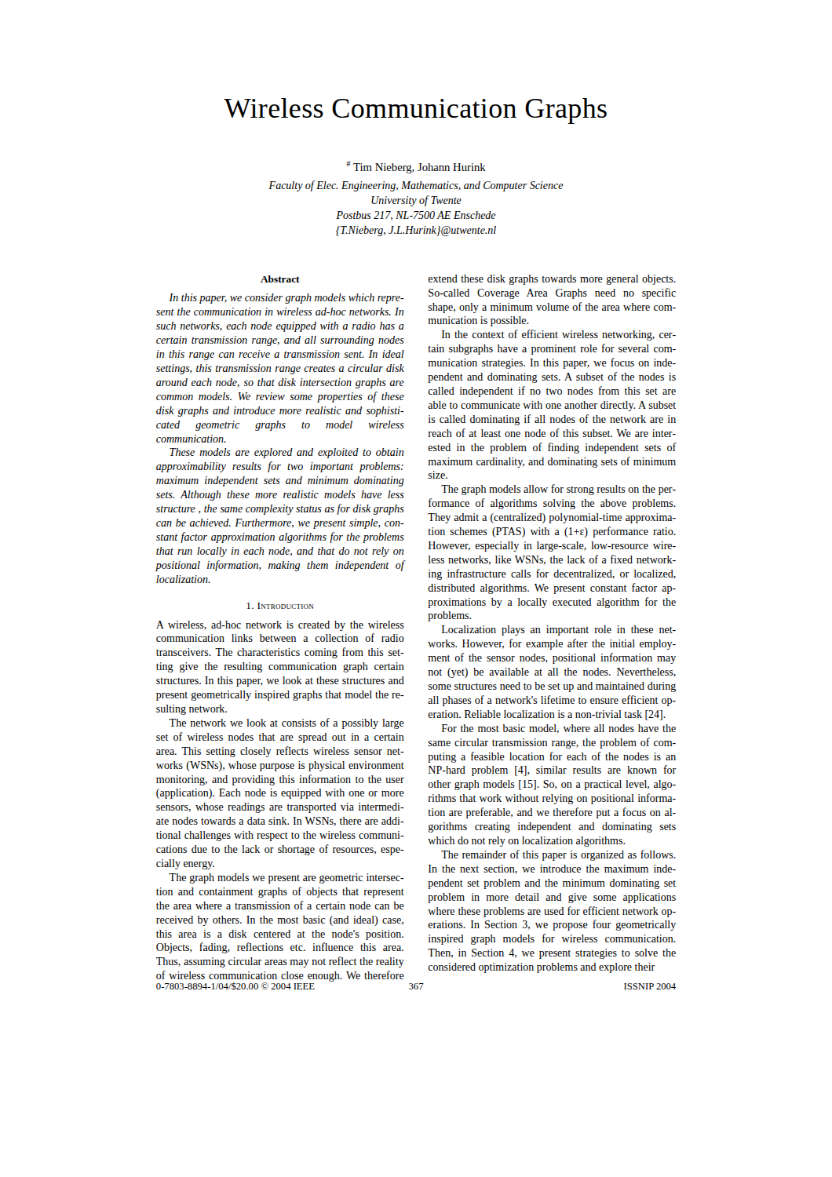Wireless Communication Graphs
# Tim Nieberg, Johann Hurink
Faculty of Elec. Engineering, Mathematics, and Computer Science
University of Twente
Postbus 217, NL-7500 AE Enschede
{T.Nieberg, J.L.Hurink}@utwente.nl
Abstract
In this paper, we consider graph models which represent the communication in wireless ad-hoc networks. In such networks, each node equipped with a radio has a certain transmission range, and all surrounding nodes in this range can receive a transmission sent. In ideal settings, this transmission range creates a circular disk around each node, so that disk intersection graphs are common models. We review some properties of these disk graphs and introduce more realistic and sophisticated geometric graphs to model wireless communication.
These models are explored and exploited to obtain approximability results for two important problems: maximum independent sets and minimum dominating sets. Although these more realistic models have less structure , the same complexity status as for disk graphs can be achieved. Furthermore, we present simple, constant factor approximation algorithms for the problems that run locally in each node, and that do not rely on positional information, making them independent of localization.
1. Introduction
A wireless, ad-hoc network is created by the wireless communication links between a collection of radio transceivers. The characteristics coming from this setting give the resulting communication graph certain structures. In this paper, we look at these structures and present geometrically inspired graphs that model the resulting network.
The network we look at consists of a possibly large set of wireless nodes that are spread out in a certain area. This setting closely reflects wireless sensor networks (WSNs), whose purpose is physical environment monitoring, and providing this information to the user (application). Each node is equipped with one or more sensors, whose readings are transported via intermediate nodes towards a data sink. In WSNs, there are additional challenges with respect to the wireless communications due to the lack or shortage of resources, especially energy.
The graph models we present are geometric intersection and containment graphs of objects that represent the area where a transmission of a certain node can be received by others. In the most basic (and ideal) case, this area is a disk centered at the node's position. Objects, fading, reflections etc. influence this area. Thus, assuming circular areas may not reflect the reality of wireless communication close enough. We therefore extend these disk graphs towards more general objects. So-called Coverage Area Graphs need no specific shape, only a minimum volume of the area where communication is possible.
In the context of efficient wireless networking, certain subgraphs have a prominent role for several communication strategies. In this paper, we focus on independent and dominating sets. A subset of the nodes is called independent if no two nodes from this set are able to communicate with one another directly. A subset is called dominating if all nodes of the network are in reach of at least one node of this subset. We are interested in the problem of finding independent sets of maximum cardinality, and dominating sets of minimum size.
The graph models allow for strong results on the performance of algorithms solving the above problems. They admit a (centralized) polynomial-time approximation schemes (PTAS) with a (1+ε) performance ratio. However, especially in large-scale, low-resource wireless networks, like WSNs, the lack of a fixed networking infrastructure calls for decentralized, or localized, distributed algorithms. We present constant factor approximations by a locally executed algorithm for the problems.
Localization plays an important role in these networks. However, for example after the initial employment of the sensor nodes, positional information may not (yet) be available at all the nodes. Nevertheless, some structures need to be set up and maintained during all phases of a network's lifetime to ensure efficient operation. Reliable localization is a non-trivial task [24].
For the most basic model, where all nodes have the same circular transmission range, the problem of computing a feasible location for each of the nodes is an NP-hard problem [4], similar results are known for other graph models [15]. So, on a practical level, algorithms that work without relying on positional information are preferable, and we therefore put a focus on algorithms creating independent and dominating sets which do not rely on localization algorithms.
The remainder of this paper is organized as follows. In the next section, we introduce the maximum independent set problem and the minimum dominating set problem in more detail and give some applications where these problems are used for efficient network operations. In Section 3, we propose four geometrically inspired graph models for wireless communication. Then, in Section 4, we present strategies to solve the considered optimization problems and explore their
0-7803-8894-1/04/$20.00 © 2004 IEEE 367 ISSNIP 2004